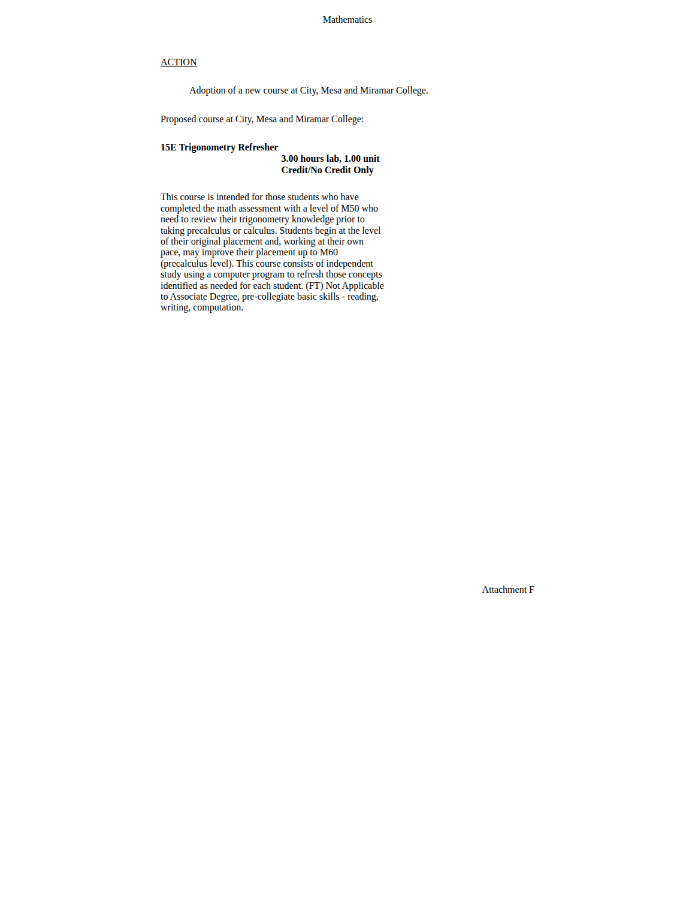Mathematics
ACTION
Adoption of a new course at City, Mesa and Miramar College.
Proposed course at City, Mesa and Miramar College:
15E Trigonometry Refresher
3.00 hours lab, 1.00 unit
Credit/No Credit Only
This course is intended for those students who have completed the math assessment with a level of M50 who need to review their trigonometry knowledge prior to taking precalculus or calculus. Students begin at the level of their original placement and, working at their own pace, may improve their placement up to M60 (precalculus level). This course consists of independent study using a computer program to refresh those concepts identified as needed for each student. (FT) Not Applicable to Associate Degree, pre-collegiate basic skills - reading, writing, computation.
Attachment F